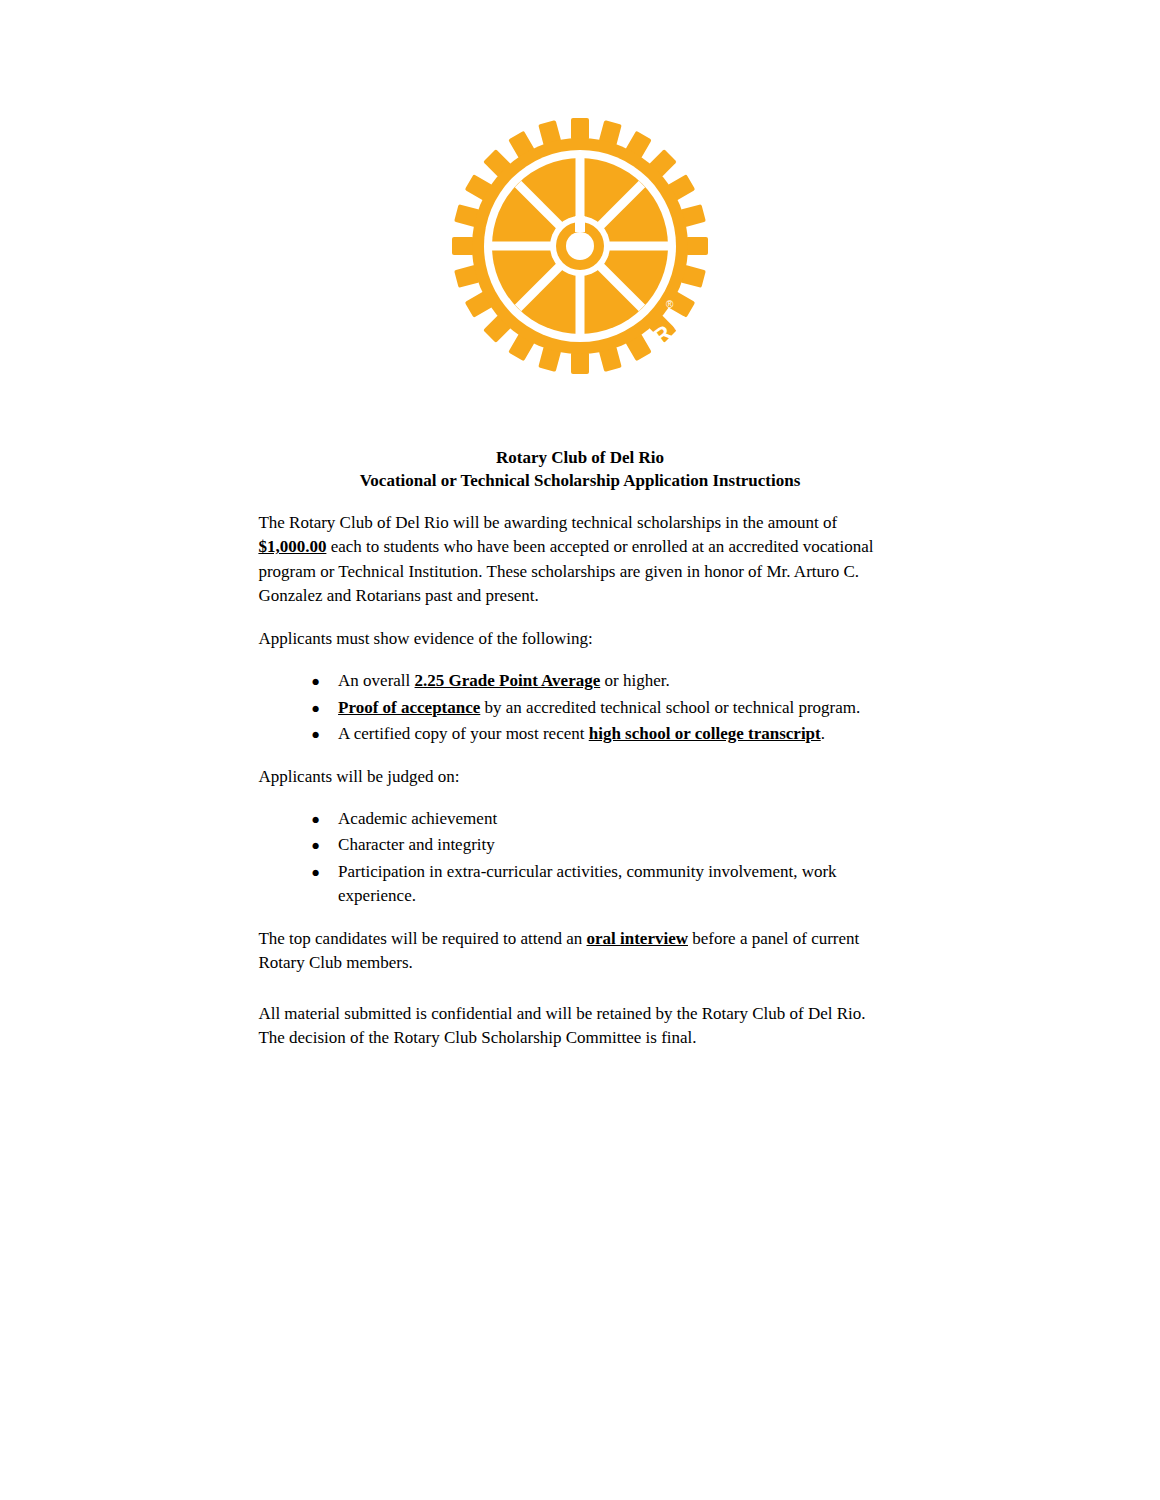ROTARY INTERNATIONAL ®
Rotary Club of Del Rio Vocational or Technical Scholarship Application Instructions
The Rotary Club of Del Rio will be awarding technical scholarships in the amount of $1,000.00 each to students who have been accepted or enrolled at an accredited vocational program or Technical Institution. These scholarships are given in honor of Mr. Arturo C. Gonzalez and Rotarians past and present.
Applicants must show evidence of the following:
An overall 2.25 Grade Point Average or higher.
Proof of acceptance by an accredited technical school or technical program.
A certified copy of your most recent high school or college transcript.
Applicants will be judged on:
Academic achievement
Character and integrity
Participation in extra-curricular activities, community involvement, work experience.
The top candidates will be required to attend an oral interview before a panel of current Rotary Club members.
All material submitted is confidential and will be retained by the Rotary Club of Del Rio.
The decision of the Rotary Club Scholarship Committee is final.